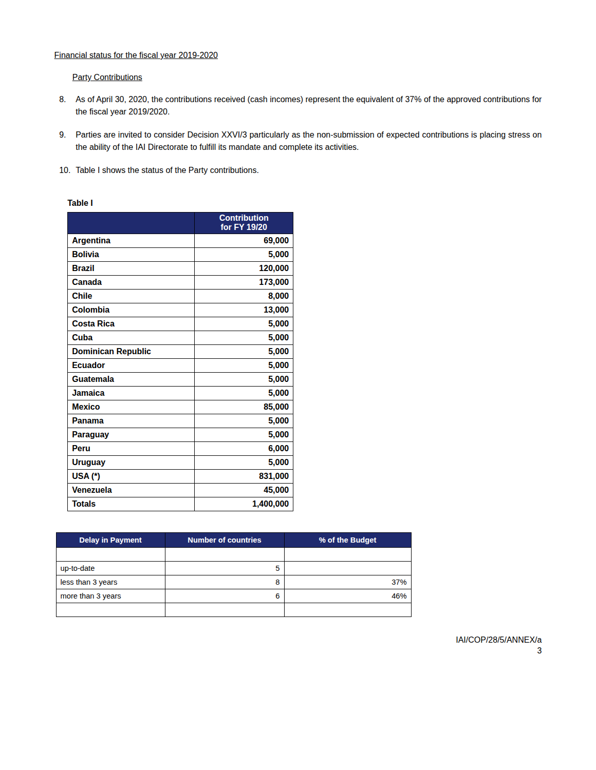Financial status for the fiscal year 2019-2020
Party Contributions
8. As of April 30, 2020, the contributions received (cash incomes) represent the equivalent of 37% of the approved contributions for the fiscal year 2019/2020.
9. Parties are invited to consider Decision XXVI/3 particularly as the non-submission of expected contributions is placing stress on the ability of the IAI Directorate to fulfill its mandate and complete its activities.
10. Table I shows the status of the Party contributions.
Table I
| | Contribution for FY 19/20 |
| --- | --- |
| Argentina | 69,000 |
| Bolivia | 5,000 |
| Brazil | 120,000 |
| Canada | 173,000 |
| Chile | 8,000 |
| Colombia | 13,000 |
| Costa Rica | 5,000 |
| Cuba | 5,000 |
| Dominican Republic | 5,000 |
| Ecuador | 5,000 |
| Guatemala | 5,000 |
| Jamaica | 5,000 |
| Mexico | 85,000 |
| Panama | 5,000 |
| Paraguay | 5,000 |
| Peru | 6,000 |
| Uruguay | 5,000 |
| USA (*) | 831,000 |
| Venezuela | 45,000 |
| Totals | 1,400,000 |
| Delay in Payment | Number of countries | % of the Budget |
| --- | --- | --- |
| up-to-date | 5 | |
| less than 3 years | 8 | 37% |
| more than 3 years | 6 | 46% |
IAI/COP/28/5/ANNEX/a
3